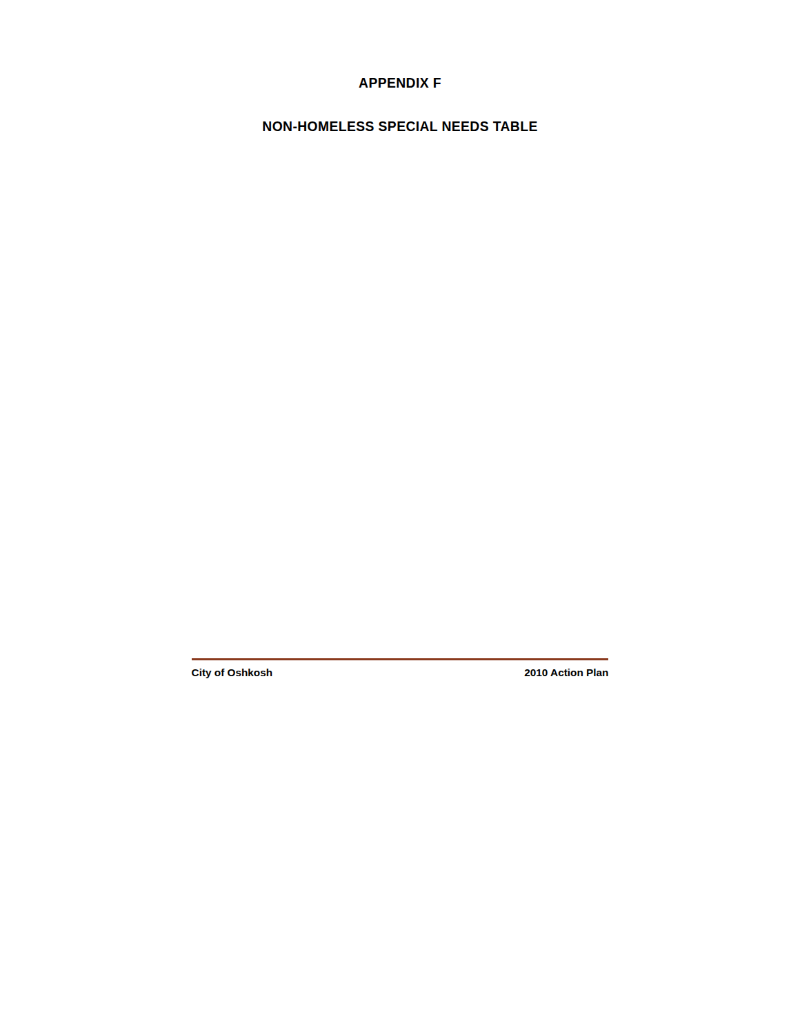APPENDIX F
NON-HOMELESS SPECIAL NEEDS TABLE
City of Oshkosh 2010 Action Plan